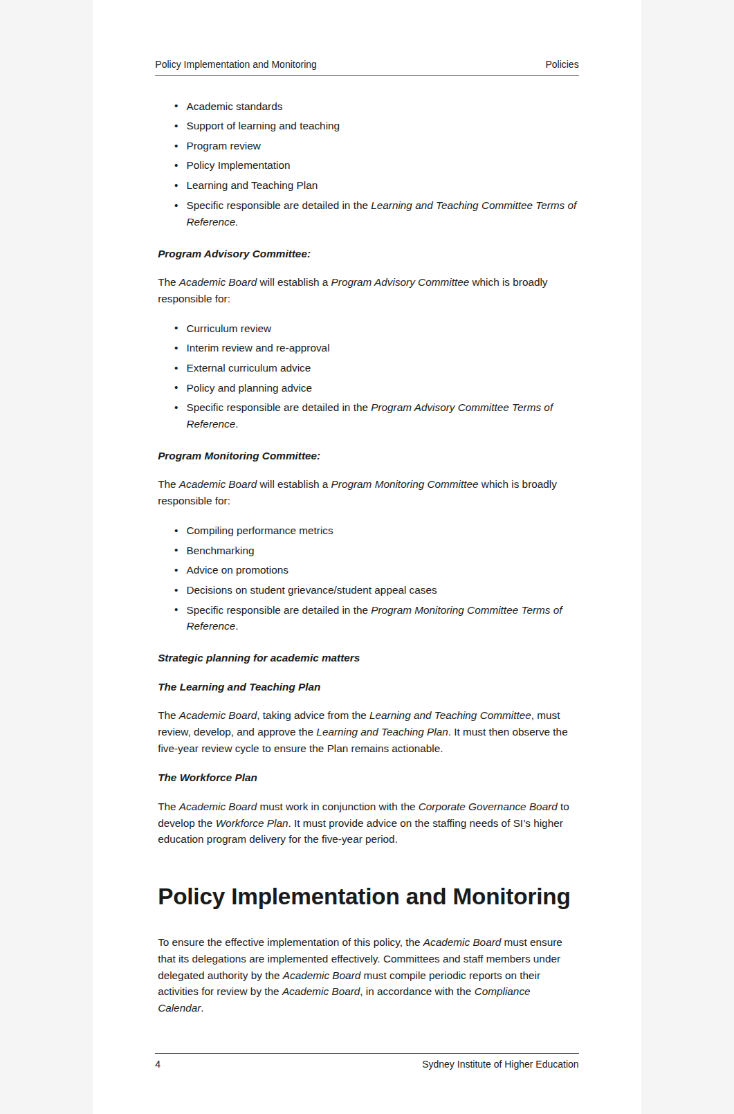Policy Implementation and Monitoring Policies
Academic standards
Support of learning and teaching
Program review
Policy Implementation
Learning and Teaching Plan
Specific responsible are detailed in the Learning and Teaching Committee Terms of Reference.
Program Advisory Committee:
The Academic Board will establish a Program Advisory Committee which is broadly responsible for:
Curriculum review
Interim review and re-approval
External curriculum advice
Policy and planning advice
Specific responsible are detailed in the Program Advisory Committee Terms of Reference.
Program Monitoring Committee:
The Academic Board will establish a Program Monitoring Committee which is broadly responsible for:
Compiling performance metrics
Benchmarking
Advice on promotions
Decisions on student grievance/student appeal cases
Specific responsible are detailed in the Program Monitoring Committee Terms of Reference.
Strategic planning for academic matters
The Learning and Teaching Plan
The Academic Board, taking advice from the Learning and Teaching Committee, must review, develop, and approve the Learning and Teaching Plan. It must then observe the five-year review cycle to ensure the Plan remains actionable.
The Workforce Plan
The Academic Board must work in conjunction with the Corporate Governance Board to develop the Workforce Plan. It must provide advice on the staffing needs of SI’s higher education program delivery for the five-year period.
Policy Implementation and Monitoring
To ensure the effective implementation of this policy, the Academic Board must ensure that its delegations are implemented effectively. Committees and staff members under delegated authority by the Academic Board must compile periodic reports on their activities for review by the Academic Board, in accordance with the Compliance Calendar.
4 Sydney Institute of Higher Education